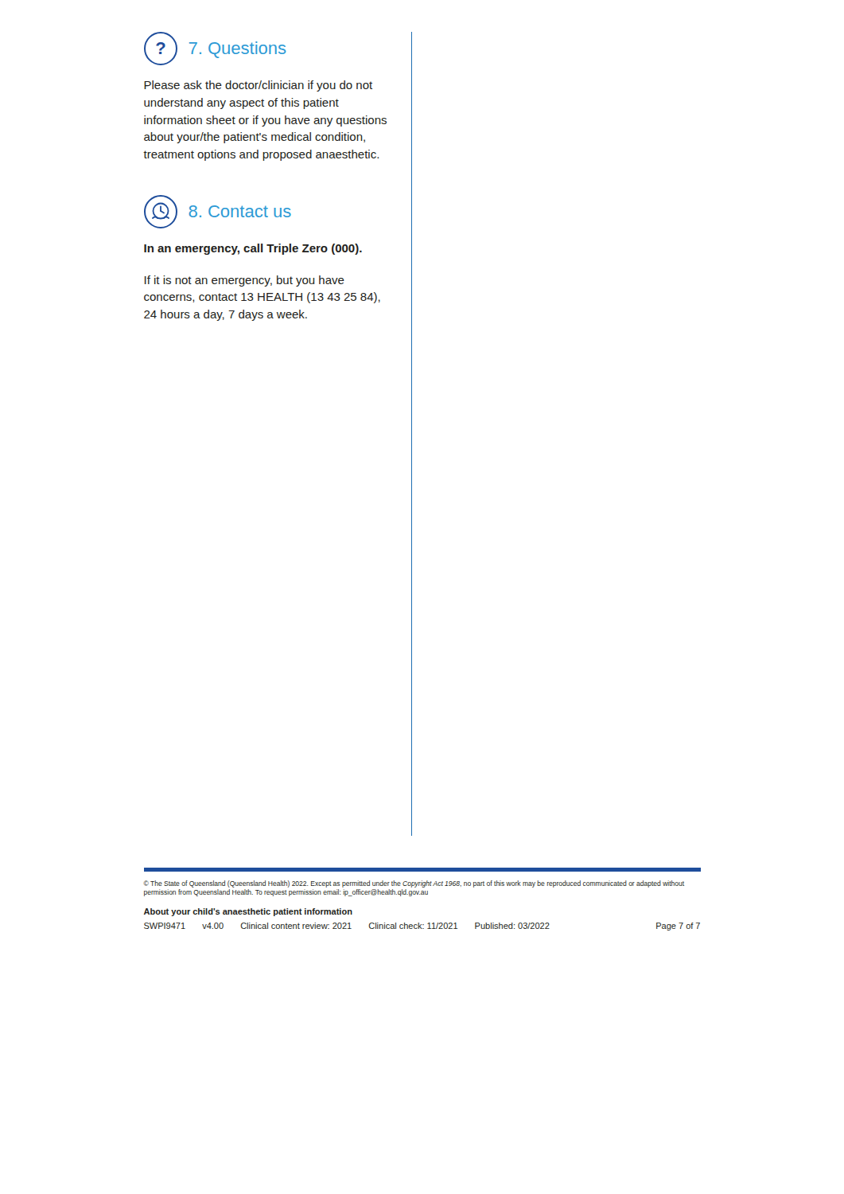?
7. Questions
Please ask the doctor/clinician if you do not understand any aspect of this patient information sheet or if you have any questions about your/the patient's medical condition, treatment options and proposed anaesthetic.
8. Contact us
In an emergency, call Triple Zero (000).
If it is not an emergency, but you have concerns, contact 13 HEALTH (13 43 25 84), 24 hours a day, 7 days a week.
© The State of Queensland (Queensland Health) 2022. Except as permitted under the Copyright Act 1968, no part of this work may be reproduced communicated or adapted without permission from Queensland Health. To request permission email: ip_officer@health.qld.gov.au
About your child's anaesthetic patient information
SWPI9471 v4.00 Clinical content review: 2021 Clinical check: 11/2021 Published: 03/2022
Page 7 of 7